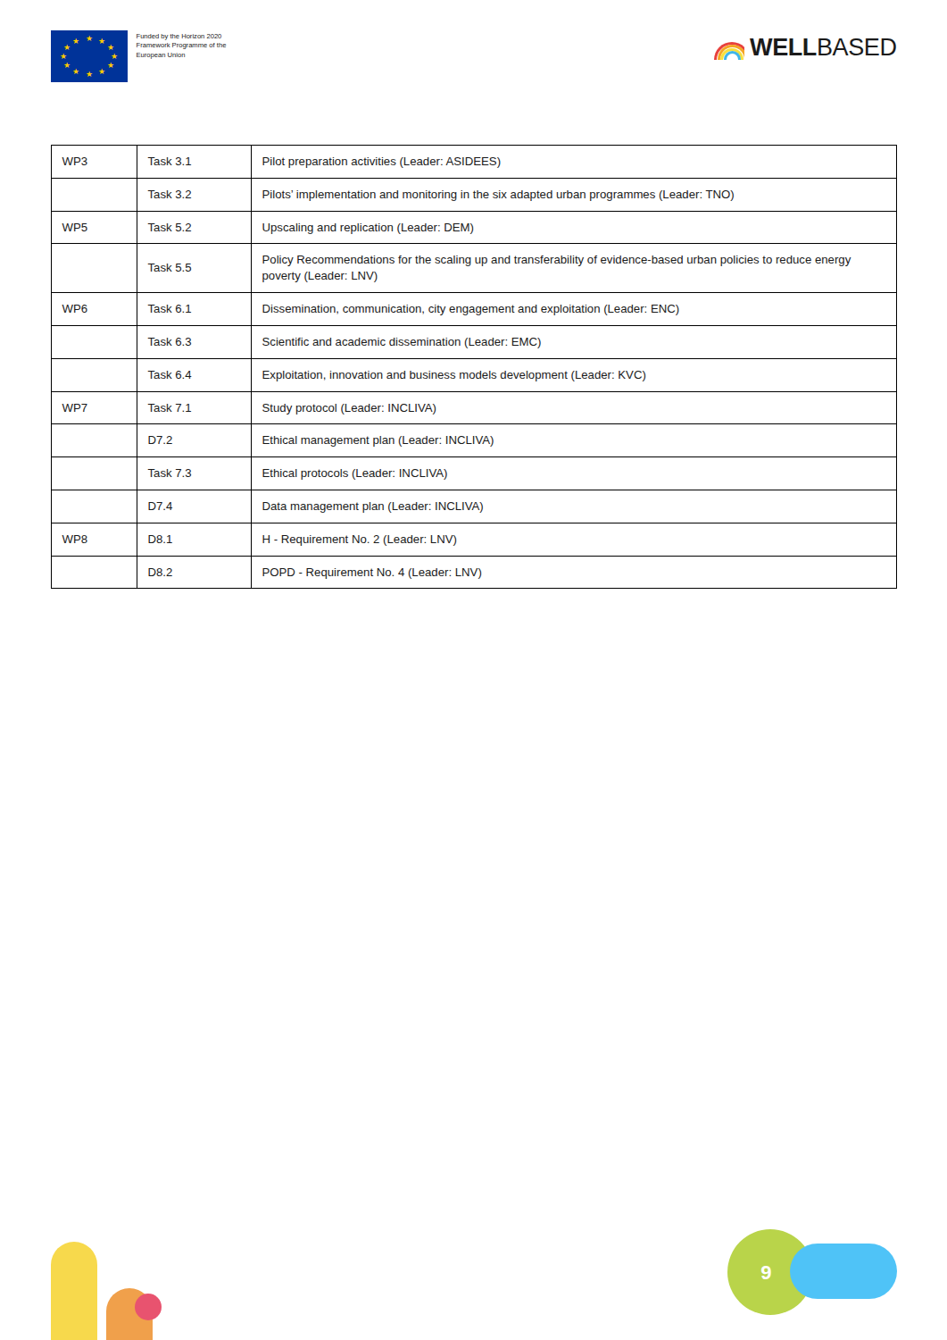★ ★ ★ ★ ★ ★ ★ ★ ★ ★ ★ ★
Funded by the Horizon 2020
Framework Programme of the
European Union
WELL BASED
| WP3 | Task 3.1 | Pilot preparation activities (Leader: ASIDEES) |
| | Task 3.2 | Pilots’ implementation and monitoring in the six adapted urban programmes (Leader: TNO) |
| WP5 | Task 5.2 | Upscaling and replication (Leader: DEM) |
| | Task 5.5 | Policy Recommendations for the scaling up and transferability of evidence-based urban policies to reduce energy poverty (Leader: LNV) |
| WP6 | Task 6.1 | Dissemination, communication, city engagement and exploitation (Leader: ENC) |
| | Task 6.3 | Scientific and academic dissemination (Leader: EMC) |
| | Task 6.4 | Exploitation, innovation and business models development (Leader: KVC) |
| WP7 | Task 7.1 | Study protocol (Leader: INCLIVA) |
| | D7.2 | Ethical management plan (Leader: INCLIVA) |
| | Task 7.3 | Ethical protocols (Leader: INCLIVA) |
| | D7.4 | Data management plan (Leader: INCLIVA) |
| WP8 | D8.1 | H - Requirement No. 2 (Leader: LNV) |
| | D8.2 | POPD - Requirement No. 4 (Leader: LNV) |
9